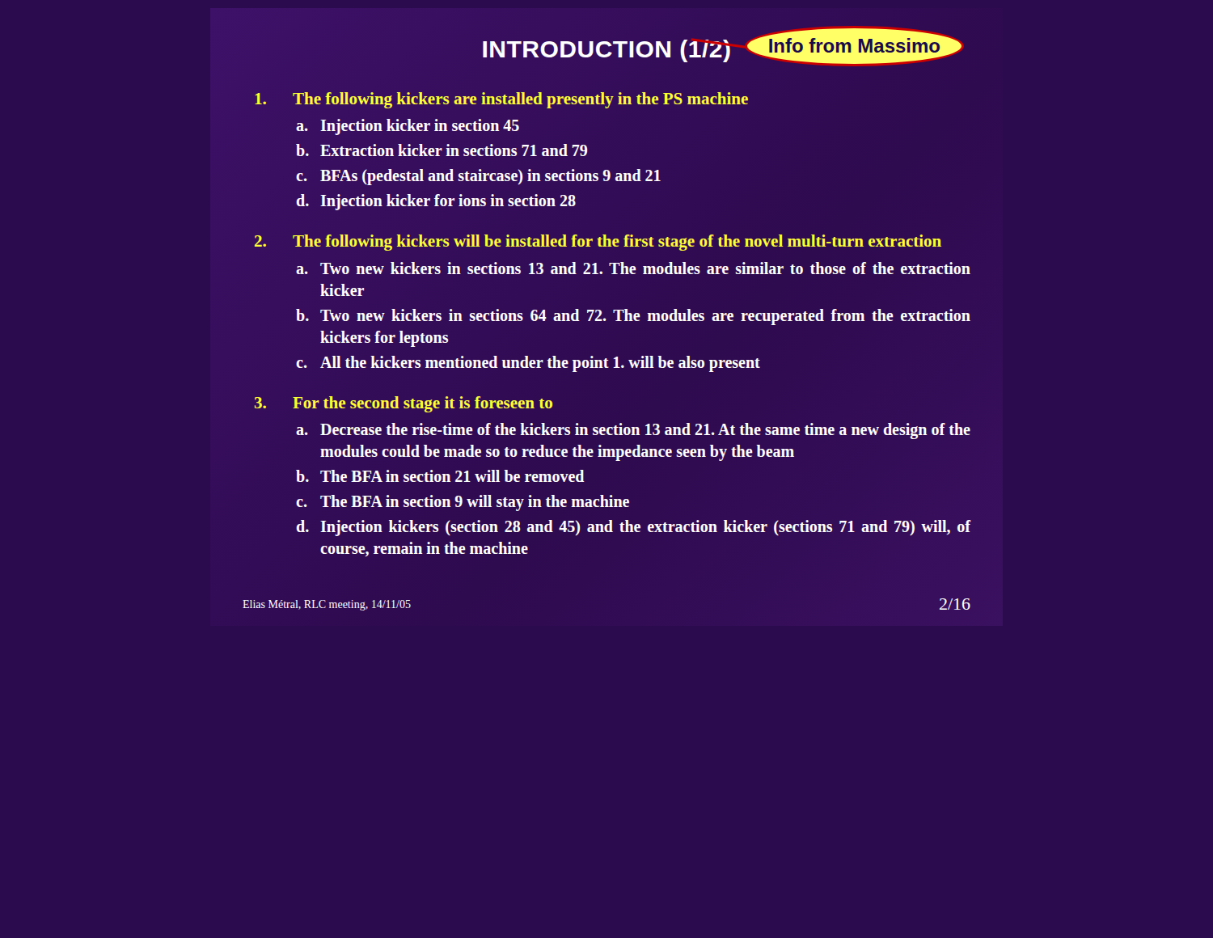INTRODUCTION (1/2)
Info from Massimo
The following kickers are installed presently in the PS machine
Injection kicker in section 45
Extraction kicker in sections 71 and 79
BFAs (pedestal and staircase) in sections 9 and 21
Injection kicker for ions in section 28
The following kickers will be installed for the first stage of the novel multi-turn extraction
Two new kickers in sections 13 and 21. The modules are similar to those of the extraction kicker
Two new kickers in sections 64 and 72. The modules are recuperated from the extraction kickers for leptons
All the kickers mentioned under the point 1. will be also present
For the second stage it is foreseen to
Decrease the rise-time of the kickers in section 13 and 21. At the same time a new design of the modules could be made so to reduce the impedance seen by the beam
The BFA in section 21 will be removed
The BFA in section 9 will stay in the machine
Injection kickers (section 28 and 45) and the extraction kicker (sections 71 and 79) will, of course, remain in the machine
Elias Métral, RLC meeting, 14/11/05
2/16